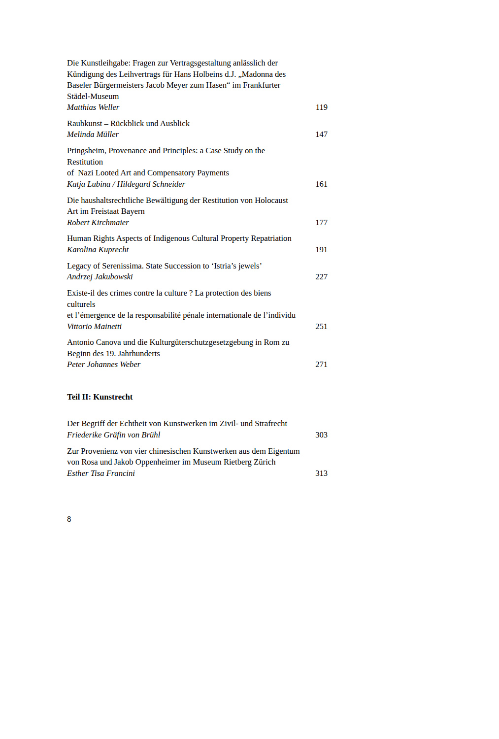Die Kunstleihgabe: Fragen zur Vertragsgestaltung anlässlich der Kündigung des Leihvertrags für Hans Holbeins d.J. „Madonna des Baseler Bürgermeisters Jacob Meyer zum Hasen“ im Frankfurter Städel-Museum Matthias Weller
119
Raubkunst – Rückblick und Ausblick Melinda Müller
147
Pringsheim, Provenance and Principles: a Case Study on the Restitution of Nazi Looted Art and Compensatory Payments Katja Lubina / Hildegard Schneider
161
Die haushaltsrechtliche Bewältigung der Restitution von Holocaust Art im Freistaat Bayern Robert Kirchmaier
177
Human Rights Aspects of Indigenous Cultural Property Repatriation Karolina Kuprecht
191
Legacy of Serenissima. State Succession to ‘Istria’s jewels’ Andrzej Jakubowski
227
Existe-il des crimes contre la culture ? La protection des biens culturels et l’émergence de la responsabilité pénale internationale de l’individu Vittorio Mainetti
251
Antonio Canova und die Kulturgüterschutzgesetzgebung in Rom zu Beginn des 19. Jahrhunderts Peter Johannes Weber
271
Teil II: Kunstrecht
Der Begriff der Echtheit von Kunstwerken im Zivil- und Strafrecht Friederike Gräfin von Brühl
303
Zur Provenienz von vier chinesischen Kunstwerken aus dem Eigentum von Rosa und Jakob Oppenheimer im Museum Rietberg Zürich Esther Tisa Francini
313
8